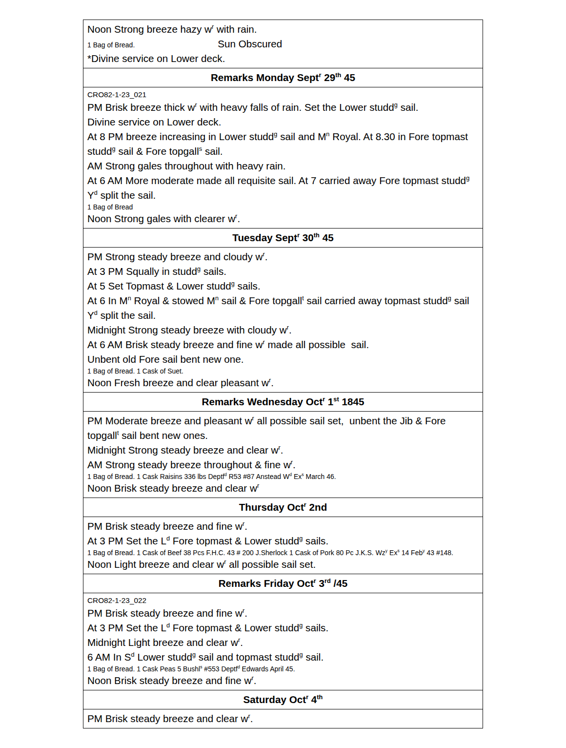| Noon Strong breeze hazy w r with rain. 1 Bag of Bread. Sun Obscured *Divine service on Lower deck. |
| Remarks Monday Sept r 29 th 45 |
| CRO82-1-23_021 PM Brisk breeze thick w r with heavy falls of rain. Set the Lower studd g sail. Divine service on Lower deck. At 8 PM breeze increasing in Lower studd g sail and M n Royal. At 8.30 in Fore topmast studd g sail & Fore topgall s sail. AM Strong gales throughout with heavy rain. At 6 AM More moderate made all requisite sail. At 7 carried away Fore topmast studd g Y d split the sail. 1 Bag of Bread Noon Strong gales with clearer w r . |
| Tuesday Sept r 30 th 45 |
| PM Strong steady breeze and cloudy w r . At 3 PM Squally in studd g sails. At 5 Set Topmast & Lower studd g sails. At 6 In M n Royal & stowed M n sail & Fore topgall t sail carried away topmast studd g sail Y d split the sail. Midnight Strong steady breeze with cloudy w r . At 6 AM Brisk steady breeze and fine w r made all possible sail. Unbent old Fore sail bent new one. 1 Bag of Bread. 1 Cask of Suet. Noon Fresh breeze and clear pleasant w r . |
| Remarks Wednesday Oct r 1 st 1845 |
| PM Moderate breeze and pleasant w r all possible sail set, unbent the Jib & Fore topgall t sail bent new ones. Midnight Strong steady breeze and clear w r . AM Strong steady breeze throughout & fine w r . 1 Bag of Bread. 1 Cask Raisins 336 lbs Deptf d R53 #87 Anstead W d Ex s March 46. Noon Brisk steady breeze and clear w r |
| Thursday Oct r 2nd |
| PM Brisk steady breeze and fine w r . At 3 PM Set the L d Fore topmast & Lower studd g sails. 1 Bag of Bread. 1 Cask of Beef 38 Pcs F.H.C. 43 # 200 J.Sherlock 1 Cask of Pork 80 Pc J.K.S. Wz y Ex s 14 Feb y 43 #148. Noon Light breeze and clear w r all possible sail set. |
| Remarks Friday Oct r 3 rd /45 |
| CRO82-1-23_022 PM Brisk steady breeze and fine w r . At 3 PM Set the L d Fore topmast & Lower studd g sails. Midnight Light breeze and clear w r . 6 AM In S d Lower studd g sail and topmast studd g sail. 1 Bag of Bread. 1 Cask Peas 5 Bushl s #553 Deptf d Edwards April 45. Noon Brisk steady breeze and fine w r . |
| Saturday Oct r 4 th |
| PM Brisk steady breeze and clear w r . |